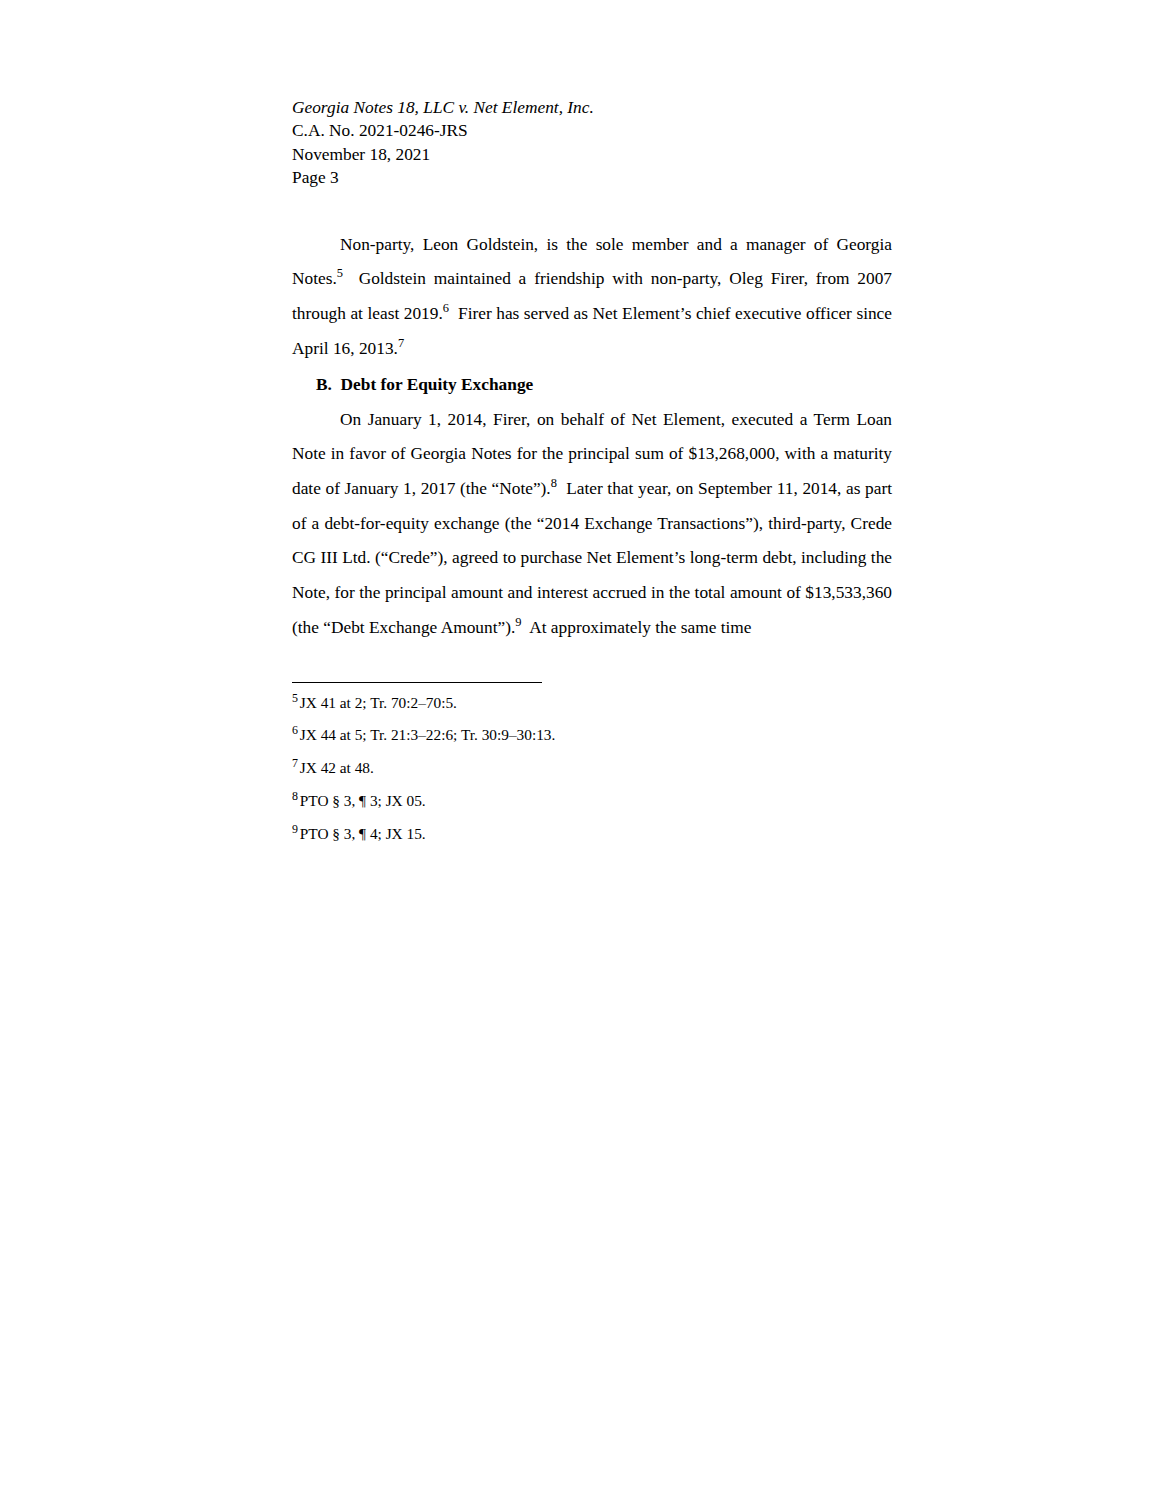Georgia Notes 18, LLC v. Net Element, Inc.
C.A. No. 2021-0246-JRS
November 18, 2021
Page 3
Non-party, Leon Goldstein, is the sole member and a manager of Georgia Notes.5 Goldstein maintained a friendship with non-party, Oleg Firer, from 2007 through at least 2019.6 Firer has served as Net Element’s chief executive officer since April 16, 2013.7
B. Debt for Equity Exchange
On January 1, 2014, Firer, on behalf of Net Element, executed a Term Loan Note in favor of Georgia Notes for the principal sum of $13,268,000, with a maturity date of January 1, 2017 (the “Note”).8 Later that year, on September 11, 2014, as part of a debt-for-equity exchange (the “2014 Exchange Transactions”), third-party, Crede CG III Ltd. (“Crede”), agreed to purchase Net Element’s long-term debt, including the Note, for the principal amount and interest accrued in the total amount of $13,533,360 (the “Debt Exchange Amount”).9 At approximately the same time
5 JX 41 at 2; Tr. 70:2–70:5.
6 JX 44 at 5; Tr. 21:3–22:6; Tr. 30:9–30:13.
7 JX 42 at 48.
8 PTO § 3, ¶ 3; JX 05.
9 PTO § 3, ¶ 4; JX 15.